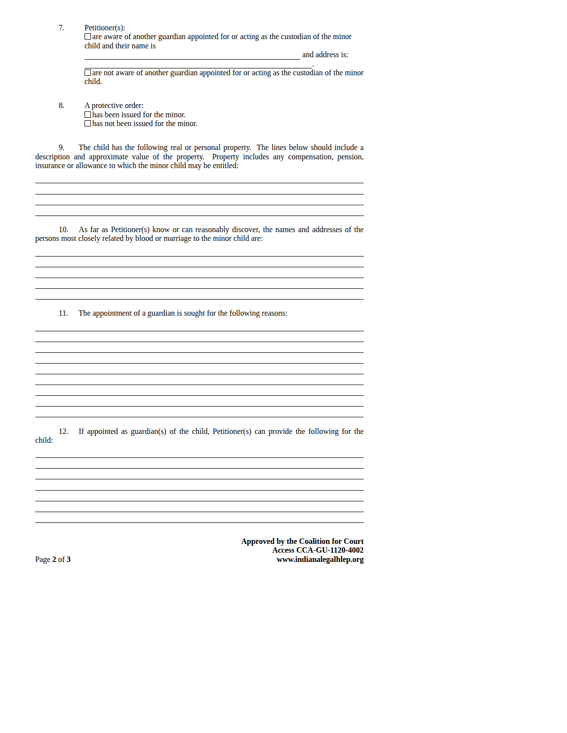7.
Petitioner(s):
are aware of another guardian appointed for or acting as the custodian of the minor child and their name is and address is: .
are not aware of another guardian appointed for or acting as the custodian of the minor child.
8.
A protective order:
has been issued for the minor.
has not been issued for the minor.
9. The child has the following real or personal property. The lines below should include a description and approximate value of the property. Property includes any compensation, pension, insurance or allowance to which the minor child may be entitled:
10. As far as Petitioner(s) know or can reasonably discover, the names and addresses of the persons most closely related by blood or marriage to the minor child are:
11. The appointment of a guardian is sought for the following reasons:
12. If appointed as guardian(s) of the child, Petitioner(s) can provide the following for the child:
Page 2 of 3
Approved by the Coalition for Court
Access CCA-GU-1120-4002
www.indianalegalhlep.org